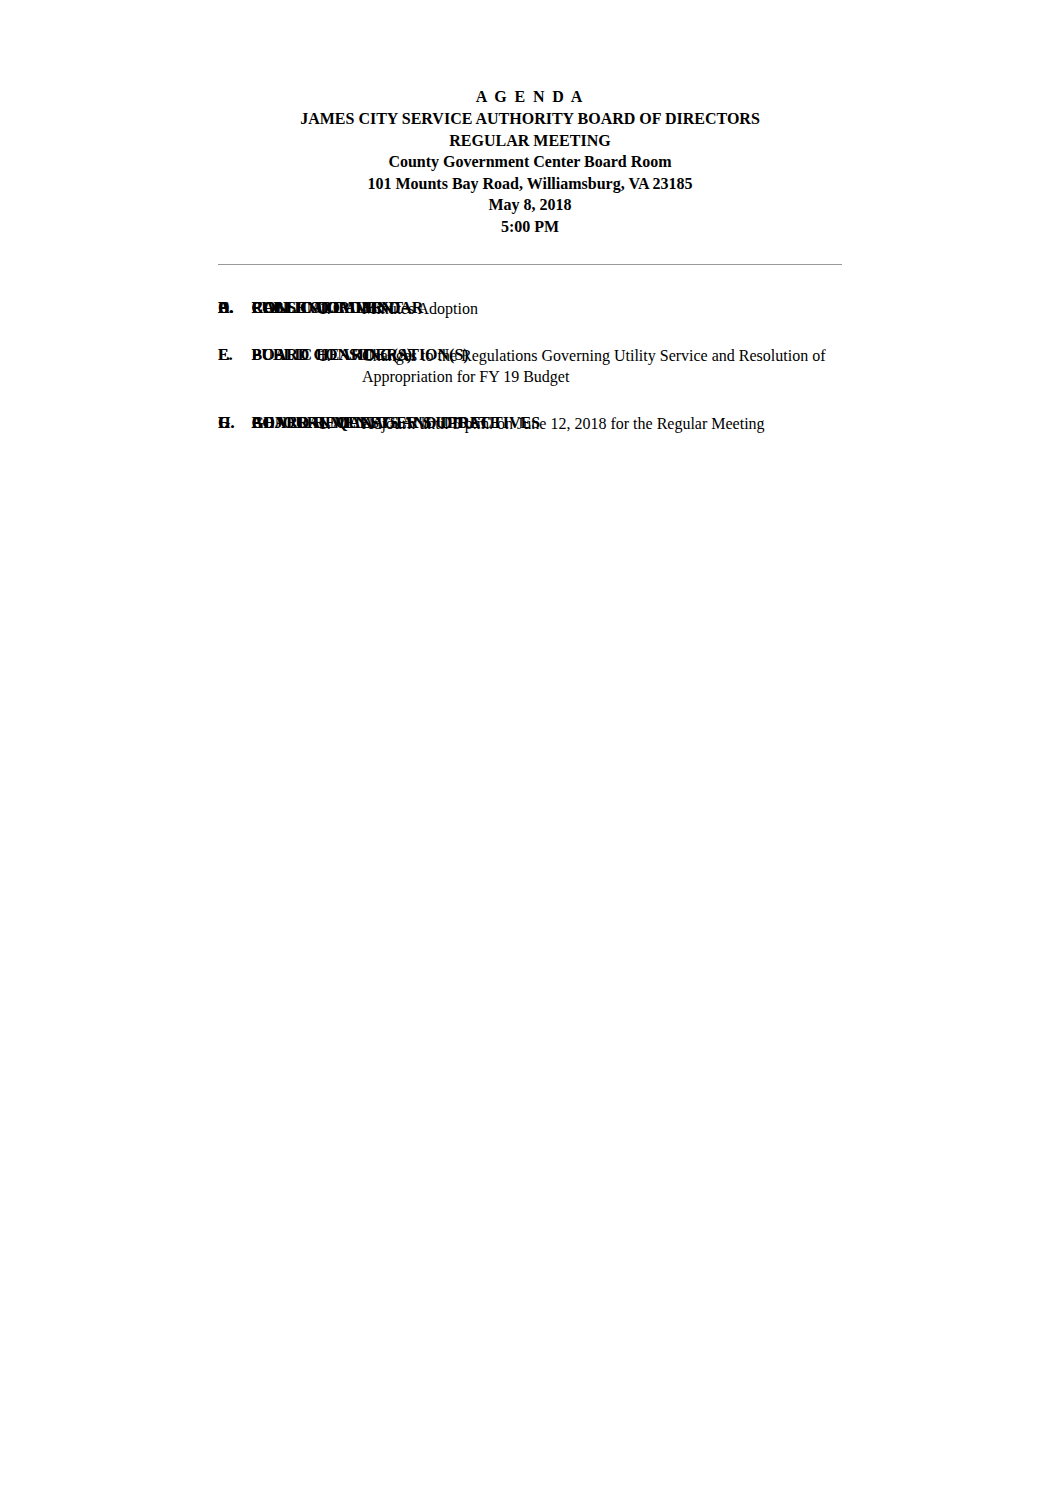A G E N D A
JAMES CITY SERVICE AUTHORITY BOARD OF DIRECTORS
REGULAR MEETING
County Government Center Board Room
101 Mounts Bay Road, Williamsburg, VA 23185
May 8, 2018
5:00 PM
A. CALL TO ORDER
B. ROLL CALL
C. PUBLIC COMMENT
D. CONSENT CALENDAR
1. Minutes Adoption
E. PUBLIC HEARING(S)
F. BOARD CONSIDERATION(S)
1. Changes to the Regulations Governing Utility Service and Resolution of Appropriation for FY 19 Budget
G. BOARD REQUESTS AND DIRECTIVES
H. GENERAL MANAGER'S UPDATE
I. ADJOURNMENT
1. Adjourn until 5 p.m. on June 12, 2018 for the Regular Meeting